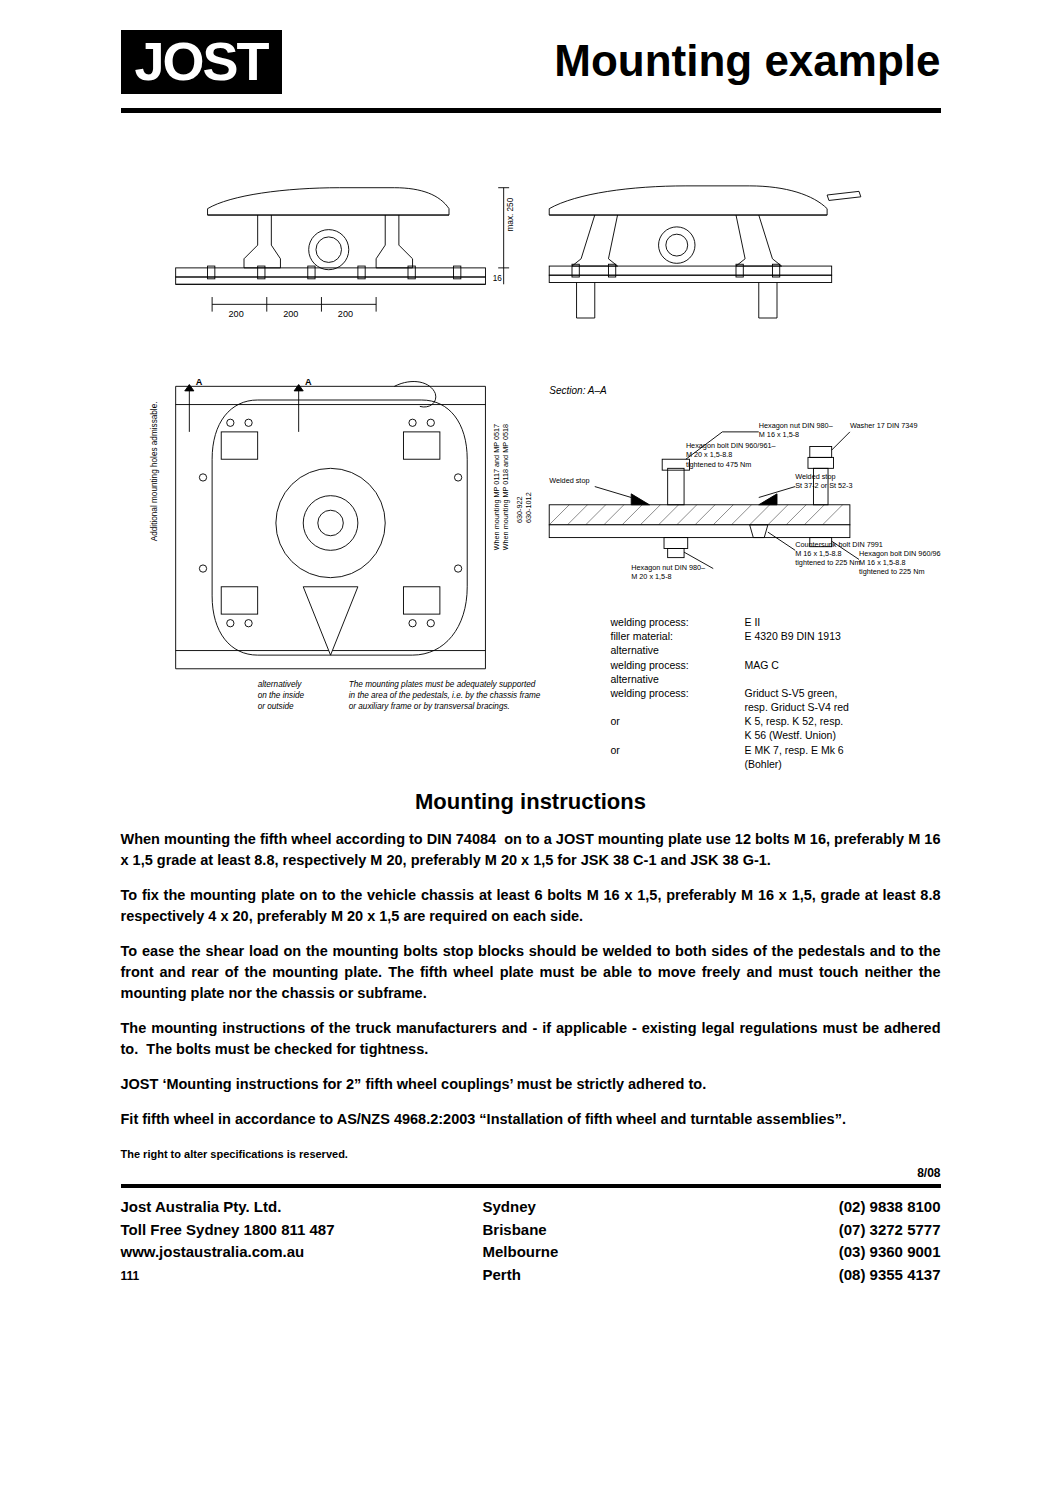JOST
Mounting example
200 200 200 max. 250 16 A A Additional mounting holes admissable. When mounting MP 0117 and MP 0517 When mounting MP 0118 and MP 0518 630-922 630-1012 alternatively on the inside or outside The mounting plates must be adequately supported in the area of the pedestals, i.e. by the chassis frame or auxiliary frame or by transversal bracings. Section: A–A Hexagon nut DIN 980– M 16 x 1,5-8 Washer 17 DIN 7349 Hexagon bolt DIN 960/961– M 20 x 1,5-8.8 tightened to 475 Nm Welded stop Welded stop St 37-2 or St 52-3 Countersunk bolt DIN 7991 M 16 x 1,5-8.8 tightened to 225 Nm Hexagon bolt DIN 960/961– M 16 x 1,5-8.8 tightened to 225 Nm Hexagon nut DIN 980– M 20 x 1,5-8
| welding process: | E II |
| filler material: | E 4320 B9 DIN 1913 |
| alternative welding process: | MAG C |
| alternative welding process: | Griduct S-V5 green, resp. Griduct S-V4 red |
| or | K 5, resp. K 52, resp. K 56 (Westf. Union) |
| or | E MK 7, resp. E Mk 6 (Bohler) |
Mounting instructions
When mounting the fifth wheel according to DIN 74084 on to a JOST mounting plate use 12 bolts M 16, preferably M 16 x 1,5 grade at least 8.8, respectively M 20, preferably M 20 x 1,5 for JSK 38 C-1 and JSK 38 G-1.
To fix the mounting plate on to the vehicle chassis at least 6 bolts M 16 x 1,5, preferably M 16 x 1,5, grade at least 8.8 respectively 4 x 20, preferably M 20 x 1,5 are required on each side.
To ease the shear load on the mounting bolts stop blocks should be welded to both sides of the pedestals and to the front and rear of the mounting plate. The fifth wheel plate must be able to move freely and must touch neither the mounting plate nor the chassis or subframe.
The mounting instructions of the truck manufacturers and - if applicable - existing legal regulations must be adhered to. The bolts must be checked for tightness.
JOST ‘Mounting instructions for 2” fifth wheel couplings’ must be strictly adhered to.
Fit fifth wheel in accordance to AS/NZS 4968.2:2003 “Installation of fifth wheel and turntable assemblies”.
The right to alter specifications is reserved.
8/08
Jost Australia Pty. Ltd.
Toll Free Sydney 1800 811 487
www.jostaustralia.com.au
111
Sydney
Brisbane
Melbourne
Perth
(02) 9838 8100
(07) 3272 5777
(03) 9360 9001
(08) 9355 4137